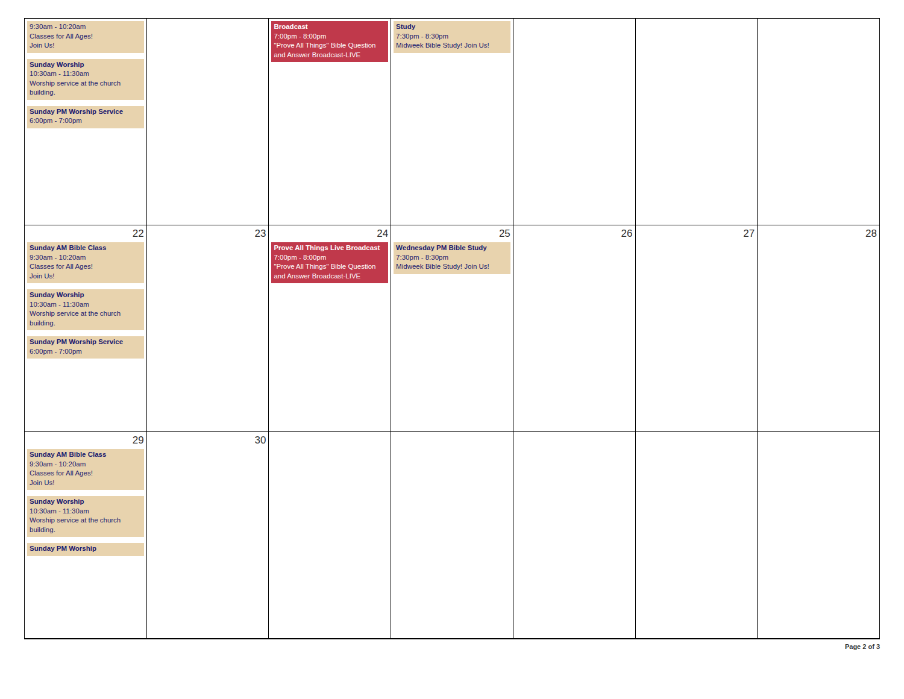| 9:30am - 10:20am Classes for All Ages! Join Us! Sunday Worship 10:30am - 11:30am Worship service at the church building. Sunday PM Worship Service 6:00pm - 7:00pm | | Broadcast 7:00pm - 8:00pm "Prove All Things" Bible Question and Answer Broadcast-LIVE | Study 7:30pm - 8:30pm Midweek Bible Study! Join Us! | | | |
| 22 Sunday AM Bible Class 9:30am - 10:20am Classes for All Ages! Join Us! Sunday Worship 10:30am - 11:30am Worship service at the church building. Sunday PM Worship Service 6:00pm - 7:00pm | 23 | 24 Prove All Things Live Broadcast 7:00pm - 8:00pm "Prove All Things" Bible Question and Answer Broadcast-LIVE | 25 Wednesday PM Bible Study 7:30pm - 8:30pm Midweek Bible Study! Join Us! | 26 | 27 | 28 |
| 29 Sunday AM Bible Class 9:30am - 10:20am Classes for All Ages! Join Us! Sunday Worship 10:30am - 11:30am Worship service at the church building. Sunday PM Worship | 30 | | | | | |
Page 2 of 3